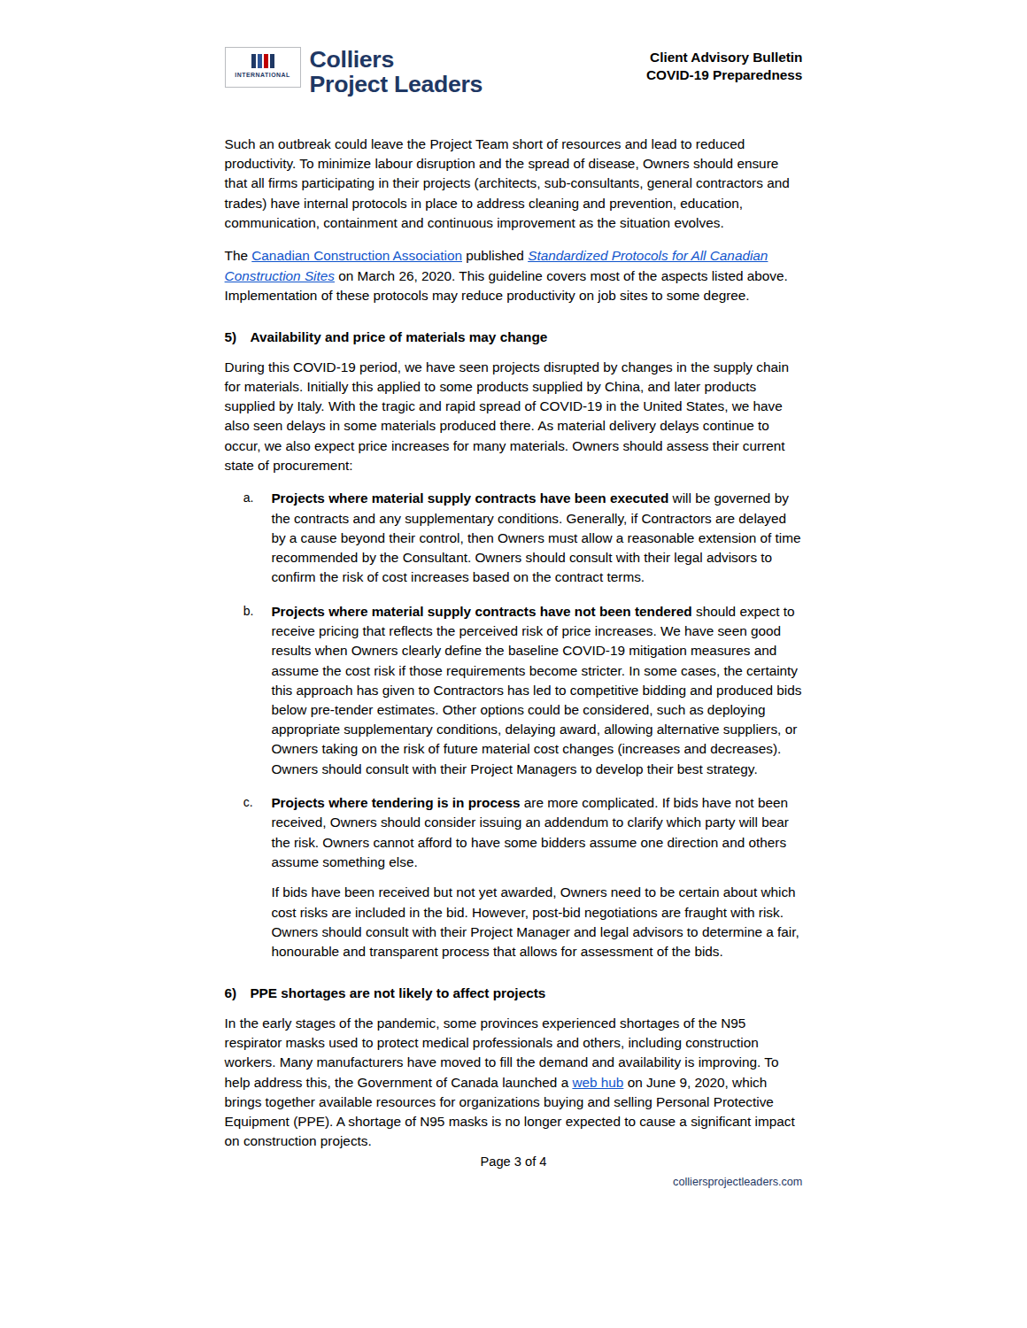INTERNATIONAL
Colliers
Project Leaders
Client Advisory Bulletin
COVID-19 Preparedness
Such an outbreak could leave the Project Team short of resources and lead to reduced productivity. To minimize labour disruption and the spread of disease, Owners should ensure that all firms participating in their projects (architects, sub-consultants, general contractors and trades) have internal protocols in place to address cleaning and prevention, education, communication, containment and continuous improvement as the situation evolves.
The Canadian Construction Association published Standardized Protocols for All Canadian Construction Sites on March 26, 2020. This guideline covers most of the aspects listed above. Implementation of these protocols may reduce productivity on job sites to some degree.
5) Availability and price of materials may change
During this COVID-19 period, we have seen projects disrupted by changes in the supply chain for materials. Initially this applied to some products supplied by China, and later products supplied by Italy. With the tragic and rapid spread of COVID-19 in the United States, we have also seen delays in some materials produced there. As material delivery delays continue to occur, we also expect price increases for many materials. Owners should assess their current state of procurement:
a.
Projects where material supply contracts have been executed will be governed by the contracts and any supplementary conditions. Generally, if Contractors are delayed by a cause beyond their control, then Owners must allow a reasonable extension of time recommended by the Consultant. Owners should consult with their legal advisors to confirm the risk of cost increases based on the contract terms.
b.
Projects where material supply contracts have not been tendered should expect to receive pricing that reflects the perceived risk of price increases. We have seen good results when Owners clearly define the baseline COVID-19 mitigation measures and assume the cost risk if those requirements become stricter. In some cases, the certainty this approach has given to Contractors has led to competitive bidding and produced bids below pre-tender estimates. Other options could be considered, such as deploying appropriate supplementary conditions, delaying award, allowing alternative suppliers, or Owners taking on the risk of future material cost changes (increases and decreases). Owners should consult with their Project Managers to develop their best strategy.
c.
Projects where tendering is in process are more complicated. If bids have not been received, Owners should consider issuing an addendum to clarify which party will bear the risk. Owners cannot afford to have some bidders assume one direction and others assume something else.
If bids have been received but not yet awarded, Owners need to be certain about which cost risks are included in the bid. However, post-bid negotiations are fraught with risk. Owners should consult with their Project Manager and legal advisors to determine a fair, honourable and transparent process that allows for assessment of the bids.
6) PPE shortages are not likely to affect projects
In the early stages of the pandemic, some provinces experienced shortages of the N95 respirator masks used to protect medical professionals and others, including construction workers. Many manufacturers have moved to fill the demand and availability is improving. To help address this, the Government of Canada launched a web hub on June 9, 2020, which brings together available resources for organizations buying and selling Personal Protective Equipment (PPE). A shortage of N95 masks is no longer expected to cause a significant impact on construction projects.
Page 3 of 4
colliersprojectleaders.com